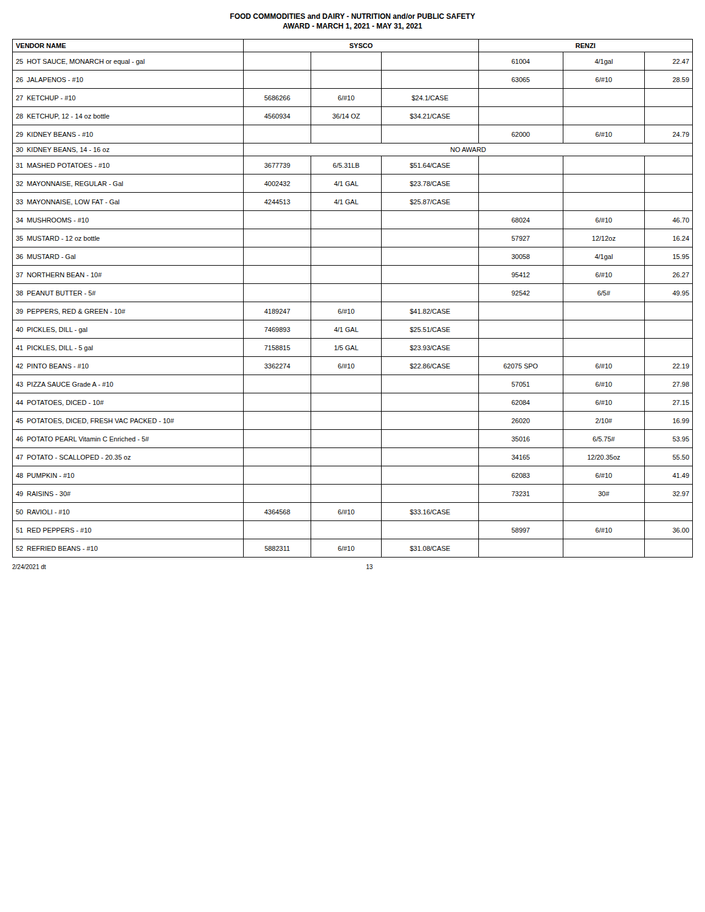FOOD COMMODITIES and DAIRY - NUTRITION and/or PUBLIC SAFETY
AWARD - MARCH 1, 2021 - MAY 31, 2021
| VENDOR NAME | SYSCO | RENZI |
| --- | --- | --- |
| 25 HOT SAUCE, MONARCH or equal - gal | | | | 61004 | 4/1gal | 22.47 |
| 26 JALAPENOS - #10 | | | | 63065 | 6/#10 | 28.59 |
| 27 KETCHUP - #10 | 5686266 | 6/#10 | $24.1/CASE | | | |
| 28 KETCHUP, 12 - 14 oz bottle | 4560934 | 36/14 OZ | $34.21/CASE | | | |
| 29 KIDNEY BEANS - #10 | | | | 62000 | 6/#10 | 24.79 |
| 30 KIDNEY BEANS, 14 - 16 oz | NO AWARD |
| 31 MASHED POTATOES - #10 | 3677739 | 6/5.31LB | $51.64/CASE | | | |
| 32 MAYONNAISE, REGULAR - Gal | 4002432 | 4/1 GAL | $23.78/CASE | | | |
| 33 MAYONNAISE, LOW FAT - Gal | 4244513 | 4/1 GAL | $25.87/CASE | | | |
| 34 MUSHROOMS - #10 | | | | 68024 | 6/#10 | 46.70 |
| 35 MUSTARD - 12 oz bottle | | | | 57927 | 12/12oz | 16.24 |
| 36 MUSTARD - Gal | | | | 30058 | 4/1gal | 15.95 |
| 37 NORTHERN BEAN - 10# | | | | 95412 | 6/#10 | 26.27 |
| 38 PEANUT BUTTER - 5# | | | | 92542 | 6/5# | 49.95 |
| 39 PEPPERS, RED & GREEN - 10# | 4189247 | 6/#10 | $41.82/CASE | | | |
| 40 PICKLES, DILL - gal | 7469893 | 4/1 GAL | $25.51/CASE | | | |
| 41 PICKLES, DILL - 5 gal | 7158815 | 1/5 GAL | $23.93/CASE | | | |
| 42 PINTO BEANS - #10 | 3362274 | 6/#10 | $22.86/CASE | 62075 SPO | 6/#10 | 22.19 |
| 43 PIZZA SAUCE Grade A - #10 | | | | 57051 | 6/#10 | 27.98 |
| 44 POTATOES, DICED - 10# | | | | 62084 | 6/#10 | 27.15 |
| 45 POTATOES, DICED, FRESH VAC PACKED - 10# | | | | 26020 | 2/10# | 16.99 |
| 46 POTATO PEARL Vitamin C Enriched - 5# | | | | 35016 | 6/5.75# | 53.95 |
| 47 POTATO - SCALLOPED - 20.35 oz | | | | 34165 | 12/20.35oz | 55.50 |
| 48 PUMPKIN - #10 | | | | 62083 | 6/#10 | 41.49 |
| 49 RAISINS - 30# | | | | 73231 | 30# | 32.97 |
| 50 RAVIOLI - #10 | 4364568 | 6/#10 | $33.16/CASE | | | |
| 51 RED PEPPERS - #10 | | | | 58997 | 6/#10 | 36.00 |
| 52 REFRIED BEANS - #10 | 5882311 | 6/#10 | $31.08/CASE | | | |
2/24/2021 dt 13